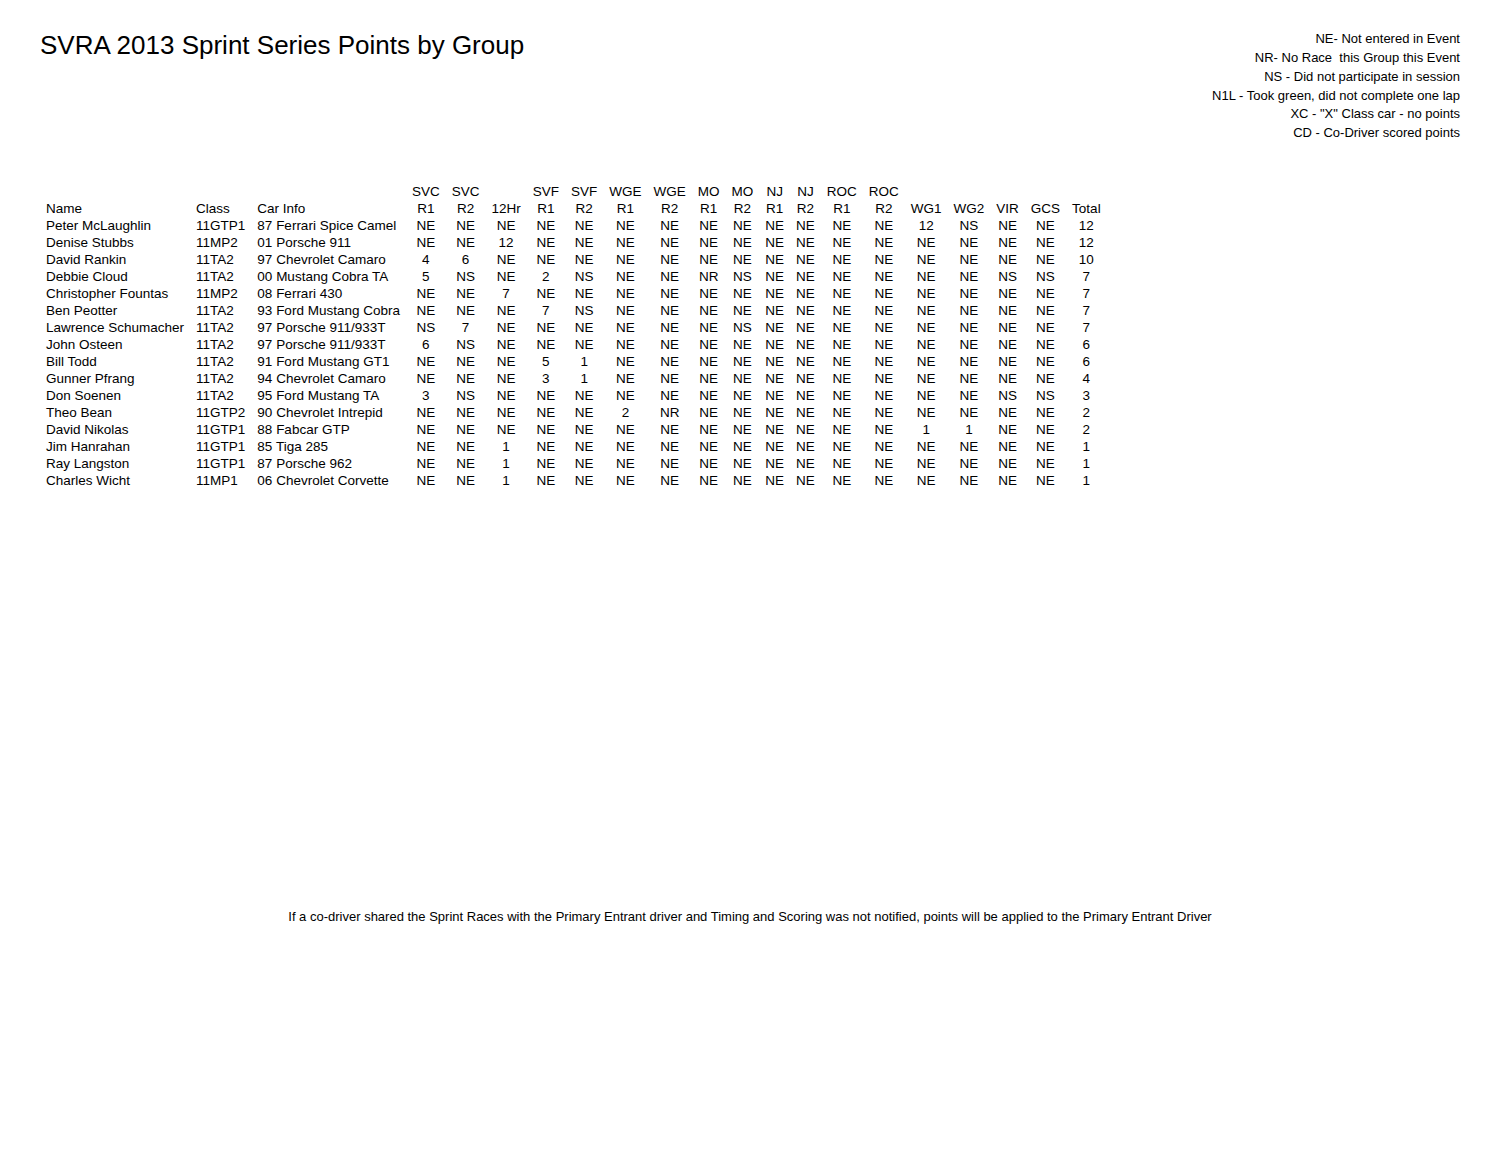SVRA 2013 Sprint Series Points by Group
NE- Not entered in Event
NR- No Race this Group this Event
NS - Did not participate in session
N1L - Took green, did not complete one lap
XC - "X" Class car - no points
CD - Co-Driver scored points
| | | | SVC | SVC | | SVF | SVF | WGE | WGE | MO | MO | NJ | NJ | ROC | ROC | | | | | |
| --- | --- | --- | --- | --- | --- | --- | --- | --- | --- | --- | --- | --- | --- | --- | --- | --- | --- | --- | --- | --- |
| Name | Class | Car Info | R1 | R2 | 12Hr | R1 | R2 | R1 | R2 | R1 | R2 | R1 | R2 | R1 | R2 | WG1 | WG2 | VIR | GCS | Total |
| Peter McLaughlin | 11GTP1 | 87 Ferrari Spice Camel | NE | NE | NE | NE | NE | NE | NE | NE | NE | NE | NE | NE | NE | 12 | NS | NE | NE | 12 |
| Denise Stubbs | 11MP2 | 01 Porsche 911 | NE | NE | 12 | NE | NE | NE | NE | NE | NE | NE | NE | NE | NE | NE | NE | NE | NE | 12 |
| David Rankin | 11TA2 | 97 Chevrolet Camaro | 4 | 6 | NE | NE | NE | NE | NE | NE | NE | NE | NE | NE | NE | NE | NE | NE | NE | 10 |
| Debbie Cloud | 11TA2 | 00 Mustang Cobra TA | 5 | NS | NE | 2 | NS | NE | NE | NR | NS | NE | NE | NE | NE | NE | NE | NS | NS | 7 |
| Christopher Fountas | 11MP2 | 08 Ferrari 430 | NE | NE | 7 | NE | NE | NE | NE | NE | NE | NE | NE | NE | NE | NE | NE | NE | NE | 7 |
| Ben Peotter | 11TA2 | 93 Ford Mustang Cobra | NE | NE | NE | 7 | NS | NE | NE | NE | NE | NE | NE | NE | NE | NE | NE | NE | NE | 7 |
| Lawrence Schumacher | 11TA2 | 97 Porsche 911/933T | NS | 7 | NE | NE | NE | NE | NE | NE | NS | NE | NE | NE | NE | NE | NE | NE | NE | 7 |
| John Osteen | 11TA2 | 97 Porsche 911/933T | 6 | NS | NE | NE | NE | NE | NE | NE | NE | NE | NE | NE | NE | NE | NE | NE | NE | 6 |
| Bill Todd | 11TA2 | 91 Ford Mustang GT1 | NE | NE | NE | 5 | 1 | NE | NE | NE | NE | NE | NE | NE | NE | NE | NE | NE | NE | 6 |
| Gunner Pfrang | 11TA2 | 94 Chevrolet Camaro | NE | NE | NE | 3 | 1 | NE | NE | NE | NE | NE | NE | NE | NE | NE | NE | NE | NE | 4 |
| Don Soenen | 11TA2 | 95 Ford Mustang TA | 3 | NS | NE | NE | NE | NE | NE | NE | NE | NE | NE | NE | NE | NE | NE | NS | NS | 3 |
| Theo Bean | 11GTP2 | 90 Chevrolet Intrepid | NE | NE | NE | NE | NE | 2 | NR | NE | NE | NE | NE | NE | NE | NE | NE | NE | NE | 2 |
| David Nikolas | 11GTP1 | 88 Fabcar GTP | NE | NE | NE | NE | NE | NE | NE | NE | NE | NE | NE | NE | NE | 1 | 1 | NE | NE | 2 |
| Jim Hanrahan | 11GTP1 | 85 Tiga 285 | NE | NE | 1 | NE | NE | NE | NE | NE | NE | NE | NE | NE | NE | NE | NE | NE | NE | 1 |
| Ray Langston | 11GTP1 | 87 Porsche 962 | NE | NE | 1 | NE | NE | NE | NE | NE | NE | NE | NE | NE | NE | NE | NE | NE | NE | 1 |
| Charles Wicht | 11MP1 | 06 Chevrolet Corvette | NE | NE | 1 | NE | NE | NE | NE | NE | NE | NE | NE | NE | NE | NE | NE | NE | NE | 1 |
If a co-driver shared the Sprint Races with the Primary Entrant driver and Timing and Scoring was not notified, points will be applied to the Primary Entrant Driver